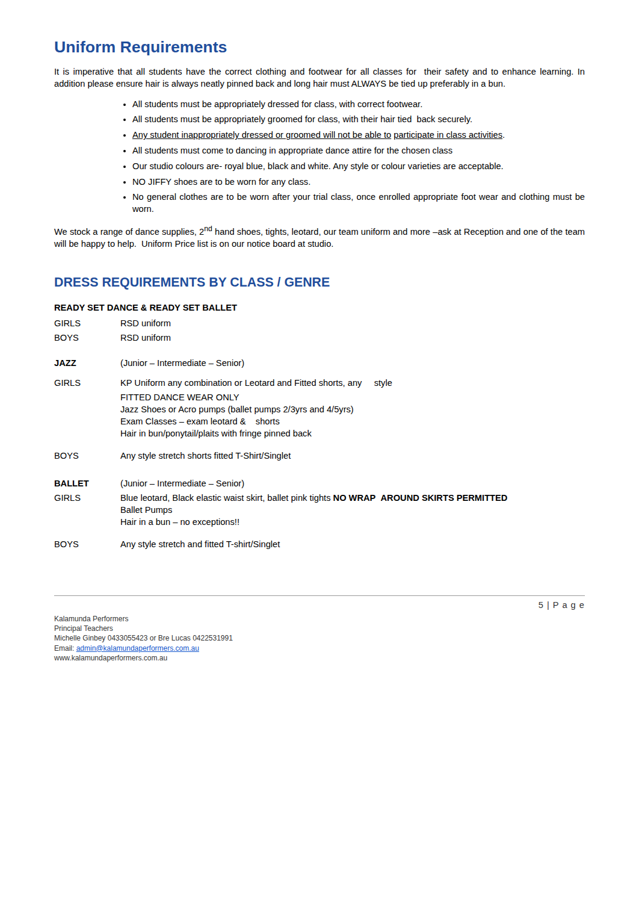Uniform Requirements
It is imperative that all students have the correct clothing and footwear for all classes for their safety and to enhance learning. In addition please ensure hair is always neatly pinned back and long hair must ALWAYS be tied up preferably in a bun.
All students must be appropriately dressed for class, with correct footwear.
All students must be appropriately groomed for class, with their hair tied back securely.
Any student inappropriately dressed or groomed will not be able to participate in class activities.
All students must come to dancing in appropriate dance attire for the chosen class
Our studio colours are- royal blue, black and white. Any style or colour varieties are acceptable.
NO JIFFY shoes are to be worn for any class.
No general clothes are to be worn after your trial class, once enrolled appropriate foot wear and clothing must be worn.
We stock a range of dance supplies, 2nd hand shoes, tights, leotard, our team uniform and more –ask at Reception and one of the team will be happy to help. Uniform Price list is on our notice board at studio.
DRESS REQUIREMENTS BY CLASS / GENRE
READY SET DANCE & READY SET BALLET
| GIRLS | RSD uniform |
| BOYS | RSD uniform |
| JAZZ | (Junior – Intermediate – Senior) |
| GIRLS | KP Uniform any combination or Leotard and Fitted shorts, any style |
| | FITTED DANCE WEAR ONLY Jazz Shoes or Acro pumps (ballet pumps 2/3yrs and 4/5yrs) Exam Classes – exam leotard & shorts Hair in bun/ponytail/plaits with fringe pinned back |
| BOYS | Any style stretch shorts fitted T-Shirt/Singlet |
| BALLET | (Junior – Intermediate – Senior) |
| GIRLS | Blue leotard, Black elastic waist skirt, ballet pink tights NO WRAP AROUND SKIRTS PERMITTED Ballet Pumps Hair in a bun – no exceptions!! |
| BOYS | Any style stretch and fitted T-shirt/Singlet |
5 | P a g e
Kalamunda Performers
Principal Teachers
Michelle Ginbey 0433055423 or Bre Lucas 0422531991
Email: admin@kalamundaperformers.com.au
www.kalamundaperformers.com.au